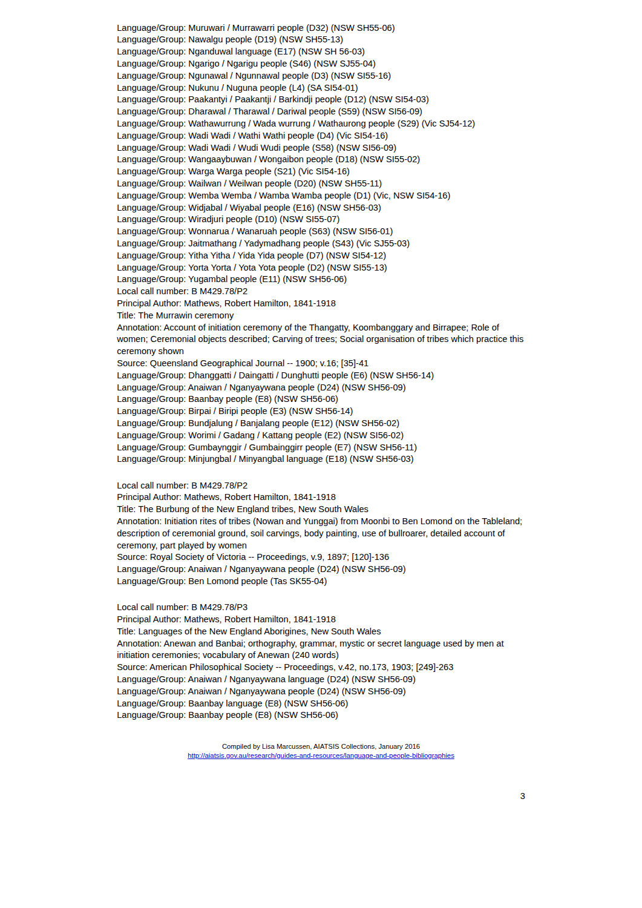Language/Group: Muruwari / Murrawarri people (D32) (NSW SH55-06)
Language/Group: Nawalgu people (D19) (NSW SH55-13)
Language/Group: Nganduwal language (E17) (NSW SH 56-03)
Language/Group: Ngarigo / Ngarigu people (S46) (NSW SJ55-04)
Language/Group: Ngunawal / Ngunnawal people (D3) (NSW SI55-16)
Language/Group: Nukunu / Nuguna people (L4) (SA SI54-01)
Language/Group: Paakantyi / Paakantji / Barkindji people (D12) (NSW SI54-03)
Language/Group: Dharawal / Tharawal / Dariwal people (S59) (NSW SI56-09)
Language/Group: Wathawurrung / Wada wurrung / Wathaurong people (S29) (Vic SJ54-12)
Language/Group: Wadi Wadi / Wathi Wathi people (D4) (Vic SI54-16)
Language/Group: Wadi Wadi / Wudi Wudi people (S58) (NSW SI56-09)
Language/Group: Wangaaybuwan / Wongaibon people (D18) (NSW SI55-02)
Language/Group: Warga Warga people (S21) (Vic SI54-16)
Language/Group: Wailwan / Weilwan people (D20) (NSW SH55-11)
Language/Group: Wemba Wemba / Wamba Wamba people (D1) (Vic, NSW SI54-16)
Language/Group: Widjabal / Wiyabal people (E16) (NSW SH56-03)
Language/Group: Wiradjuri people (D10) (NSW SI55-07)
Language/Group: Wonnarua / Wanaruah people (S63) (NSW SI56-01)
Language/Group: Jaitmathang / Yadymadhang people (S43) (Vic SJ55-03)
Language/Group: Yitha Yitha / Yida Yida people (D7) (NSW SI54-12)
Language/Group: Yorta Yorta / Yota Yota people (D2) (NSW SI55-13)
Language/Group: Yugambal people (E11) (NSW SH56-06)
Local call number: B M429.78/P2
Principal Author: Mathews, Robert Hamilton, 1841-1918
Title: The Murrawin ceremony
Annotation: Account of initiation ceremony of the Thangatty, Koombanggary and Birrapee; Role of women; Ceremonial objects described; Carving of trees; Social organisation of tribes which practice this ceremony shown
Source: Queensland Geographical Journal -- 1900; v.16; [35]-41
Language/Group: Dhanggatti / Daingatti / Dunghutti people (E6) (NSW SH56-14)
Language/Group: Anaiwan / Nganyaywana people (D24) (NSW SH56-09)
Language/Group: Baanbay people (E8) (NSW SH56-06)
Language/Group: Birpai / Biripi people (E3) (NSW SH56-14)
Language/Group: Bundjalung / Banjalang people (E12) (NSW SH56-02)
Language/Group: Worimi / Gadang / Kattang people (E2) (NSW SI56-02)
Language/Group: Gumbaynggir / Gumbainggirr people (E7) (NSW SH56-11)
Language/Group: Minjungbal / Minyangbal language (E18) (NSW SH56-03)
Local call number: B M429.78/P2
Principal Author: Mathews, Robert Hamilton, 1841-1918
Title: The Burbung of the New England tribes, New South Wales
Annotation: Initiation rites of tribes (Nowan and Yunggai) from Moonbi to Ben Lomond on the Tableland; description of ceremonial ground, soil carvings, body painting, use of bullroarer, detailed account of ceremony, part played by women
Source: Royal Society of Victoria -- Proceedings, v.9, 1897; [120]-136
Language/Group: Anaiwan / Nganyaywana people (D24) (NSW SH56-09)
Language/Group: Ben Lomond people (Tas SK55-04)
Local call number: B M429.78/P3
Principal Author: Mathews, Robert Hamilton, 1841-1918
Title: Languages of the New England Aborigines, New South Wales
Annotation: Anewan and Banbai; orthography, grammar, mystic or secret language used by men at initiation ceremonies; vocabulary of Anewan (240 words)
Source: American Philosophical Society -- Proceedings, v.42, no.173, 1903; [249]-263
Language/Group: Anaiwan / Nganyaywana language (D24) (NSW SH56-09)
Language/Group: Anaiwan / Nganyaywana people (D24) (NSW SH56-09)
Language/Group: Baanbay language (E8) (NSW SH56-06)
Language/Group: Baanbay people (E8) (NSW SH56-06)
Compiled by Lisa Marcussen, AIATSIS Collections, January 2016
http://aiatsis.gov.au/research/guides-and-resources/language-and-people-bibliographies
3